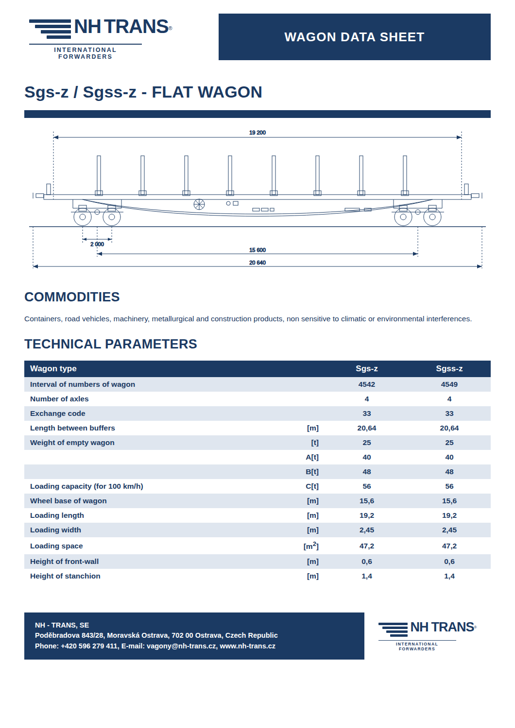NH TRANS®
INTERNATIONAL FORWARDERS
WAGON DATA SHEET
Sgs-z / Sgss-z - FLAT WAGON
19 200 2 000 15 600 20 640
COMMODITIES
Containers, road vehicles, machinery, metallurgical and construction products, non sensitive to climatic or environmental interferences.
TECHNICAL PARAMETERS
| Wagon type | Sgs-z | Sgss-z |
| --- | --- | --- |
| Interval of numbers of wagon | 4542 | 4549 |
| Number of axles | 4 | 4 |
| Exchange code | 33 | 33 |
| Length between buffers | [m] | 20,64 | 20,64 |
| Weight of empty wagon | [t] | 25 | 25 |
| | A[t] | 40 | 40 |
| | B[t] | 48 | 48 |
| Loading capacity (for 100 km/h) | C[t] | 56 | 56 |
| Wheel base of wagon | [m] | 15,6 | 15,6 |
| Loading length | [m] | 19,2 | 19,2 |
| Loading width | [m] | 2,45 | 2,45 |
| Loading space | [m 2 ] | 47,2 | 47,2 |
| Height of front-wall | [m] | 0,6 | 0,6 |
| Height of stanchion | [m] | 1,4 | 1,4 |
NH - TRANS, SE
Poděbradova 843/28, Moravská Ostrava, 702 00 Ostrava, Czech Republic
Phone: +420 596 279 411, E-mail: vagony@nh-trans.cz, www.nh-trans.cz
NH TRANS®
INTERNATIONAL FORWARDERS